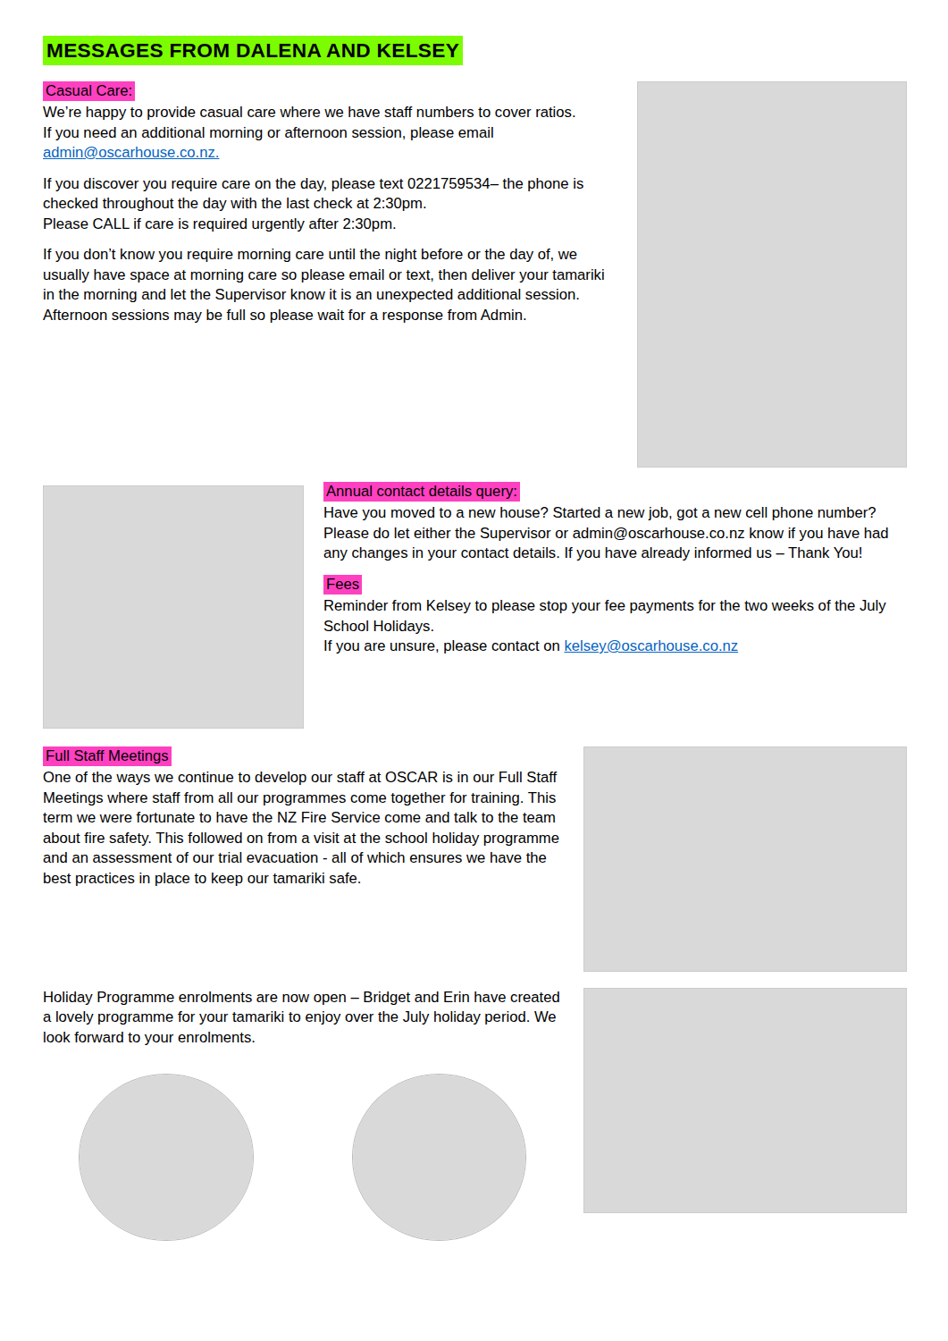MESSAGES FROM DALENA AND KELSEY
Casual Care:
We’re happy to provide casual care where we have staff numbers to cover ratios.
If you need an additional morning or afternoon session, please email admin@oscarhouse.co.nz.
If you discover you require care on the day, please text 0221759534– the phone is checked throughout the day with the last check at 2:30pm.
Please CALL if care is required urgently after 2:30pm.
If you don’t know you require morning care until the night before or the day of, we usually have space at morning care so please email or text, then deliver your tamariki in the morning and let the Supervisor know it is an unexpected additional session.
Afternoon sessions may be full so please wait for a response from Admin.
Annual contact details query:
Have you moved to a new house? Started a new job, got a new cell phone number? Please do let either the Supervisor or admin@oscarhouse.co.nz know if you have had any changes in your contact details. If you have already informed us – Thank You!
Fees
Reminder from Kelsey to please stop your fee payments for the two weeks of the July School Holidays.
If you are unsure, please contact on kelsey@oscarhouse.co.nz
Full Staff Meetings
One of the ways we continue to develop our staff at OSCAR is in our Full Staff Meetings where staff from all our programmes come together for training. This term we were fortunate to have the NZ Fire Service come and talk to the team about fire safety. This followed on from a visit at the school holiday programme and an assessment of our trial evacuation - all of which ensures we have the best practices in place to keep our tamariki safe.
Holiday Programme enrolments are now open – Bridget and Erin have created a lovely programme for your tamariki to enjoy over the July holiday period. We look forward to your enrolments.